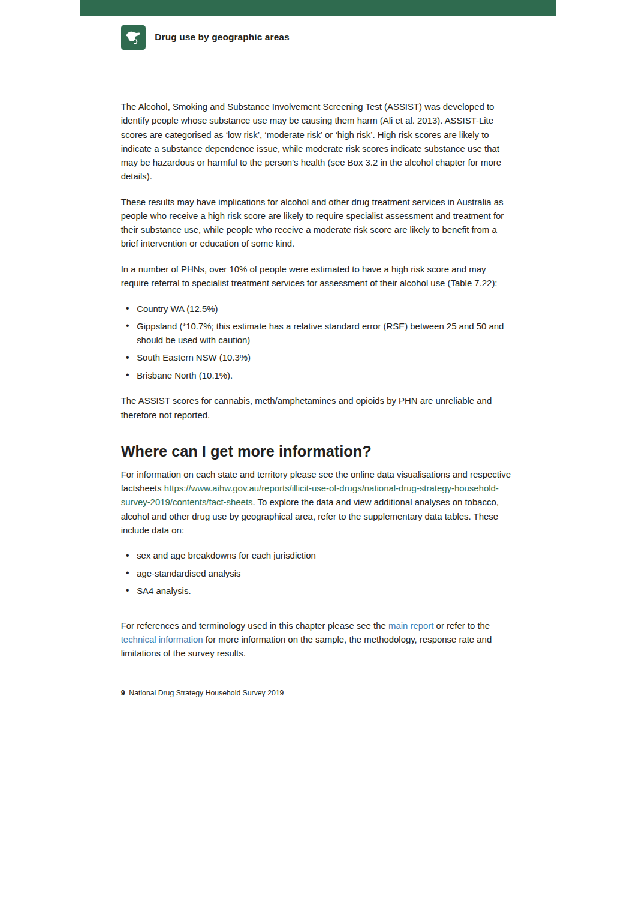Drug use by geographic areas
The Alcohol, Smoking and Substance Involvement Screening Test (ASSIST) was developed to identify people whose substance use may be causing them harm (Ali et al. 2013). ASSIST-Lite scores are categorised as ‘low risk’, ‘moderate risk’ or ‘high risk’. High risk scores are likely to indicate a substance dependence issue, while moderate risk scores indicate substance use that may be hazardous or harmful to the person’s health (see Box 3.2 in the alcohol chapter for more details).
These results may have implications for alcohol and other drug treatment services in Australia as people who receive a high risk score are likely to require specialist assessment and treatment for their substance use, while people who receive a moderate risk score are likely to benefit from a brief intervention or education of some kind.
In a number of PHNs, over 10% of people were estimated to have a high risk score and may require referral to specialist treatment services for assessment of their alcohol use (Table 7.22):
Country WA (12.5%)
Gippsland (*10.7%; this estimate has a relative standard error (RSE) between 25 and 50 and should be used with caution)
South Eastern NSW (10.3%)
Brisbane North (10.1%).
The ASSIST scores for cannabis, meth/amphetamines and opioids by PHN are unreliable and therefore not reported.
Where can I get more information?
For information on each state and territory please see the online data visualisations and respective factsheets https://www.aihw.gov.au/reports/illicit-use-of-drugs/national-drug-strategy-household-survey-2019/contents/fact-sheets. To explore the data and view additional analyses on tobacco, alcohol and other drug use by geographical area, refer to the supplementary data tables. These include data on:
sex and age breakdowns for each jurisdiction
age-standardised analysis
SA4 analysis.
For references and terminology used in this chapter please see the main report or refer to the technical information for more information on the sample, the methodology, response rate and limitations of the survey results.
9 National Drug Strategy Household Survey 2019